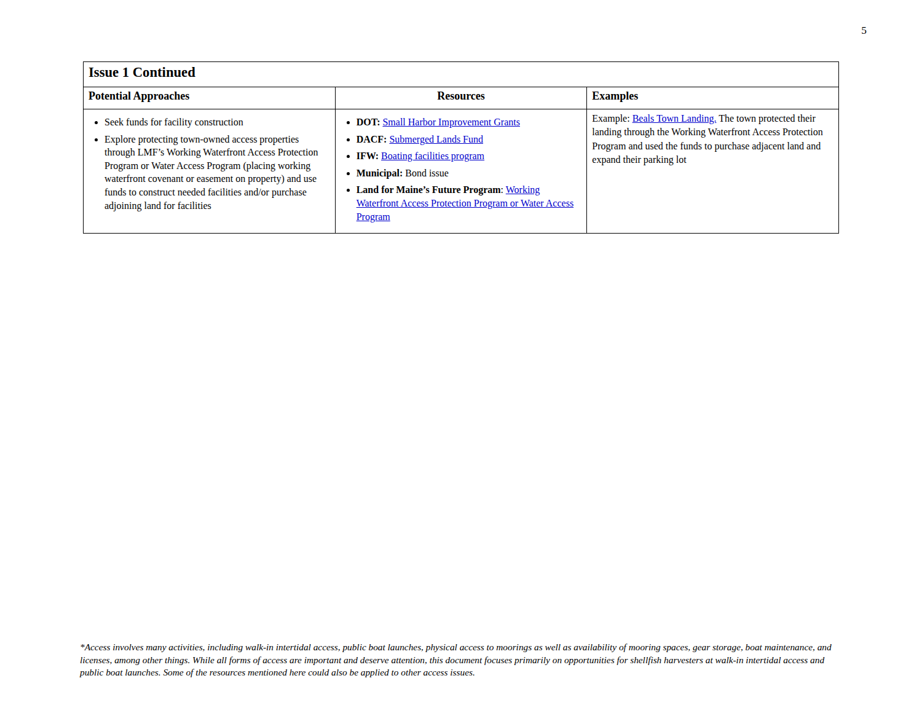5
| Issue 1 Continued |
| Potential Approaches | Resources | Examples |
| Seek funds for facility construction Explore protecting town-owned access properties through LMF’s Working Waterfront Access Protection Program or Water Access Program (placing working waterfront covenant or easement on property) and use funds to construct needed facilities and/or purchase adjoining land for facilities | DOT: Small Harbor Improvement Grants DACF: Submerged Lands Fund IFW: Boating facilities program Municipal: Bond issue Land for Maine’s Future Program : Working Waterfront Access Protection Program or Water Access Program | Example: Beals Town Landing. The town protected their landing through the Working Waterfront Access Protection Program and used the funds to purchase adjacent land and expand their parking lot |
*Access involves many activities, including walk-in intertidal access, public boat launches, physical access to moorings as well as availability of mooring spaces, gear storage, boat maintenance, and licenses, among other things. While all forms of access are important and deserve attention, this document focuses primarily on opportunities for shellfish harvesters at walk-in intertidal access and public boat launches. Some of the resources mentioned here could also be applied to other access issues.